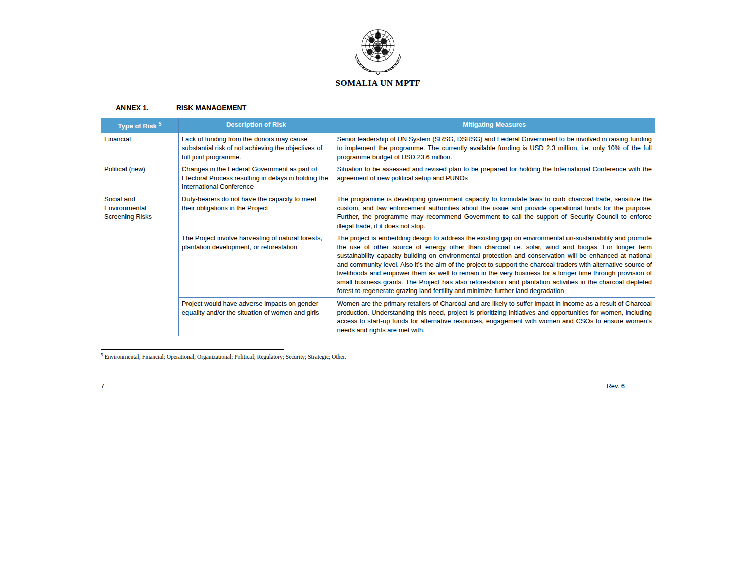SOMALIA UN MPTF
ANNEX 1. RISK MANAGEMENT
| Type of Risk 5 | Description of Risk | Mitigating Measures |
| --- | --- | --- |
| Financial | Lack of funding from the donors may cause substantial risk of not achieving the objectives of full joint programme. | Senior leadership of UN System (SRSG, DSRSG) and Federal Government to be involved in raising funding to implement the programme. The currently available funding is USD 2.3 million, i.e. only 10% of the full programme budget of USD 23.6 million. |
| Political (new) | Changes in the Federal Government as part of Electoral Process resulting in delays in holding the International Conference | Situation to be assessed and revised plan to be prepared for holding the International Conference with the agreement of new political setup and PUNOs |
| Social and Environmental Screening Risks | Duty-bearers do not have the capacity to meet their obligations in the Project | The programme is developing government capacity to formulate laws to curb charcoal trade, sensitize the custom, and law enforcement authorities about the issue and provide operational funds for the purpose. Further, the programme may recommend Government to call the support of Security Council to enforce illegal trade, if it does not stop. |
| The Project involve harvesting of natural forests, plantation development, or reforestation | The project is embedding design to address the existing gap on environmental un-sustainability and promote the use of other source of energy other than charcoal i.e. solar, wind and biogas. For longer term sustainability capacity building on environmental protection and conservation will be enhanced at national and community level. Also it’s the aim of the project to support the charcoal traders with alternative source of livelihoods and empower them as well to remain in the very business for a longer time through provision of small business grants. The Project has also reforestation and plantation activities in the charcoal depleted forest to regenerate grazing land fertility and minimize further land degradation |
| Project would have adverse impacts on gender equality and/or the situation of women and girls | Women are the primary retailers of Charcoal and are likely to suffer impact in income as a result of Charcoal production. Understanding this need, project is prioritizing initiatives and opportunities for women, including access to start-up funds for alternative resources, engagement with women and CSOs to ensure women’s needs and rights are met with. |
5 Environmental; Financial; Operational; Organizational; Political; Regulatory; Security; Strategic; Other.
7
Rev. 6